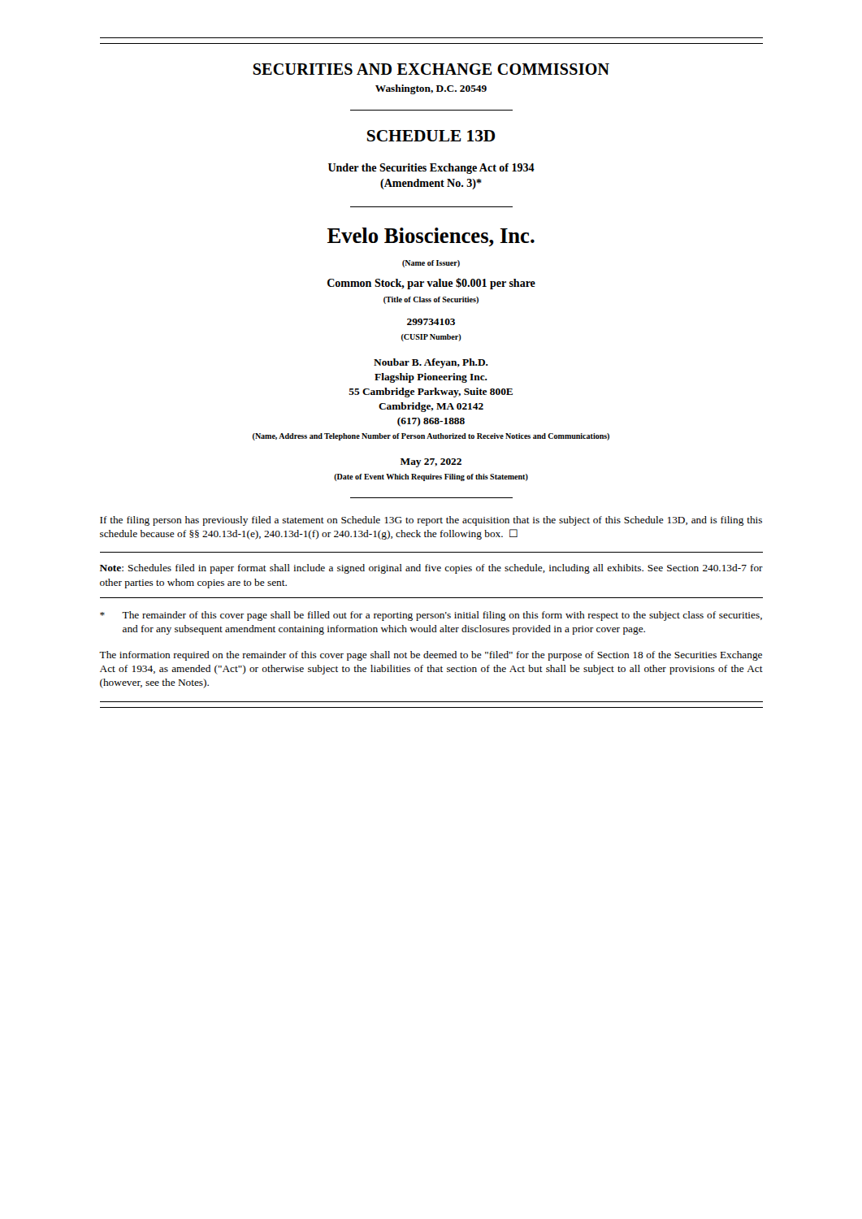SECURITIES AND EXCHANGE COMMISSION
Washington, D.C. 20549
SCHEDULE 13D
Under the Securities Exchange Act of 1934
(Amendment No. 3)*
Evelo Biosciences, Inc.
(Name of Issuer)
Common Stock, par value $0.001 per share
(Title of Class of Securities)
299734103
(CUSIP Number)
Noubar B. Afeyan, Ph.D.
Flagship Pioneering Inc.
55 Cambridge Parkway, Suite 800E
Cambridge, MA 02142
(617) 868-1888
(Name, Address and Telephone Number of Person Authorized to Receive Notices and Communications)
May 27, 2022
(Date of Event Which Requires Filing of this Statement)
If the filing person has previously filed a statement on Schedule 13G to report the acquisition that is the subject of this Schedule 13D, and is filing this schedule because of §§ 240.13d-1(e), 240.13d-1(f) or 240.13d-1(g), check the following box. ☐
Note: Schedules filed in paper format shall include a signed original and five copies of the schedule, including all exhibits. See Section 240.13d-7 for other parties to whom copies are to be sent.
*
The remainder of this cover page shall be filled out for a reporting person's initial filing on this form with respect to the subject class of securities, and for any subsequent amendment containing information which would alter disclosures provided in a prior cover page.
The information required on the remainder of this cover page shall not be deemed to be "filed" for the purpose of Section 18 of the Securities Exchange Act of 1934, as amended ("Act") or otherwise subject to the liabilities of that section of the Act but shall be subject to all other provisions of the Act (however, see the Notes).